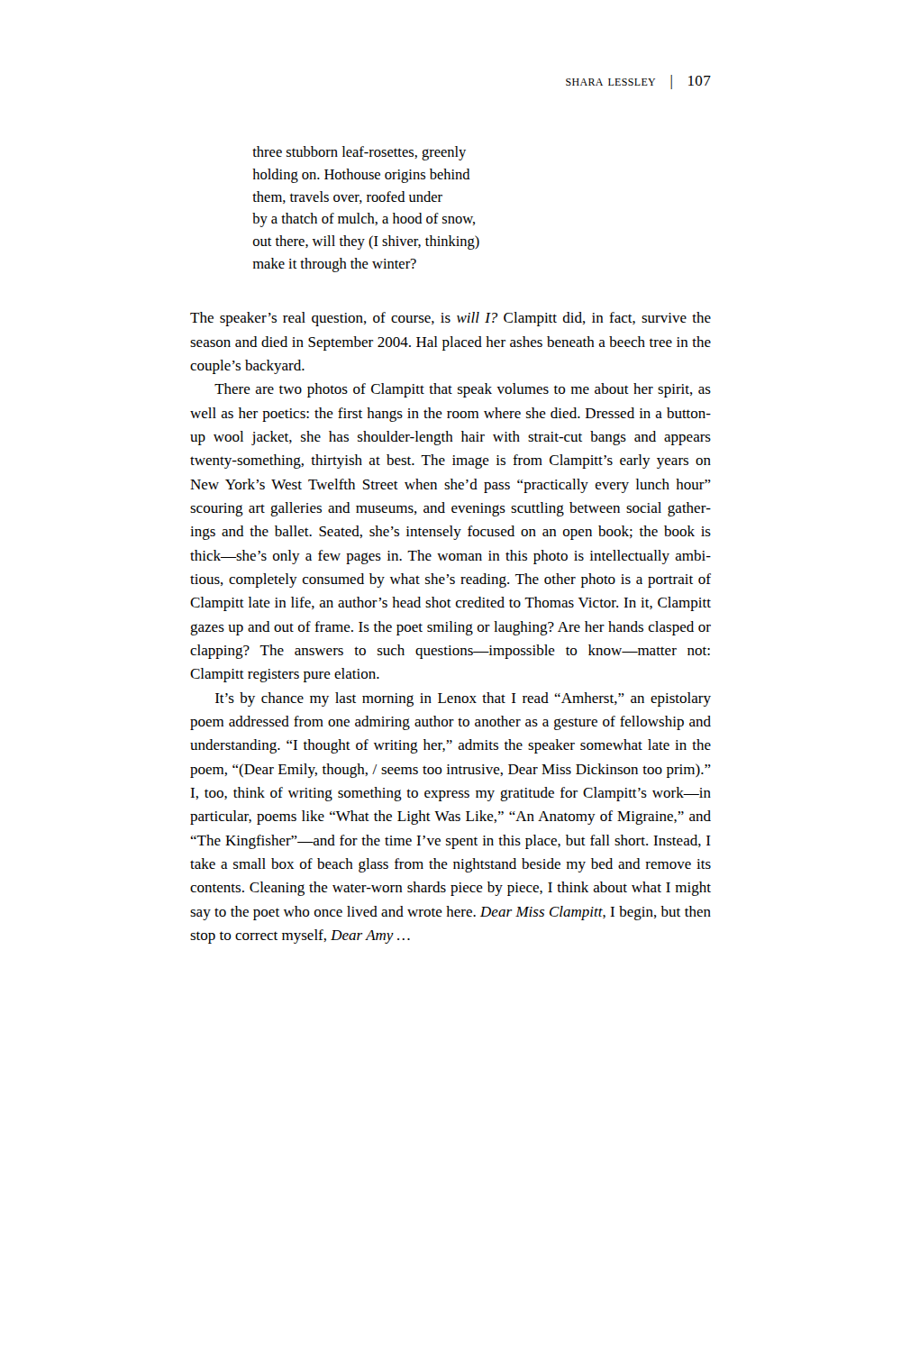Shara Lessley|107
three stubborn leaf-rosettes, greenly
holding on. Hothouse origins behind
them, travels over, roofed under
by a thatch of mulch, a hood of snow,
out there, will they (I shiver, thinking)
make it through the winter?
The speaker’s real question, of course, is will I? Clampitt did, in fact, survive the season and died in September 2004. Hal placed her ashes beneath a beech tree in the couple’s backyard.
There are two photos of Clampitt that speak volumes to me about her spirit, as well as her poetics: the first hangs in the room where she died. Dressed in a button-up wool jacket, she has shoulder-length hair with strait-cut bangs and appears twenty-something, thirtyish at best. The image is from Clampitt’s early years on New York’s West Twelfth Street when she’d pass “practically every lunch hour” scouring art galleries and museums, and evenings scuttling between social gatherings and the ballet. Seated, she’s intensely focused on an open book; the book is thick—she’s only a few pages in. The woman in this photo is intellectually ambitious, completely consumed by what she’s reading. The other photo is a portrait of Clampitt late in life, an author’s head shot credited to Thomas Victor. In it, Clampitt gazes up and out of frame. Is the poet smiling or laughing? Are her hands clasped or clapping? The answers to such questions—impossible to know—matter not: Clampitt registers pure elation.
It’s by chance my last morning in Lenox that I read “Amherst,” an epistolary poem addressed from one admiring author to another as a gesture of fellowship and understanding. “I thought of writing her,” admits the speaker somewhat late in the poem, “(Dear Emily, though, / seems too intrusive, Dear Miss Dickinson too prim).” I, too, think of writing something to express my gratitude for Clampitt’s work—in particular, poems like “What the Light Was Like,” “An Anatomy of Migraine,” and “The Kingfisher”—and for the time I’ve spent in this place, but fall short. Instead, I take a small box of beach glass from the nightstand beside my bed and remove its contents. Cleaning the water-worn shards piece by piece, I think about what I might say to the poet who once lived and wrote here. Dear Miss Clampitt, I begin, but then stop to correct myself, Dear Amy …